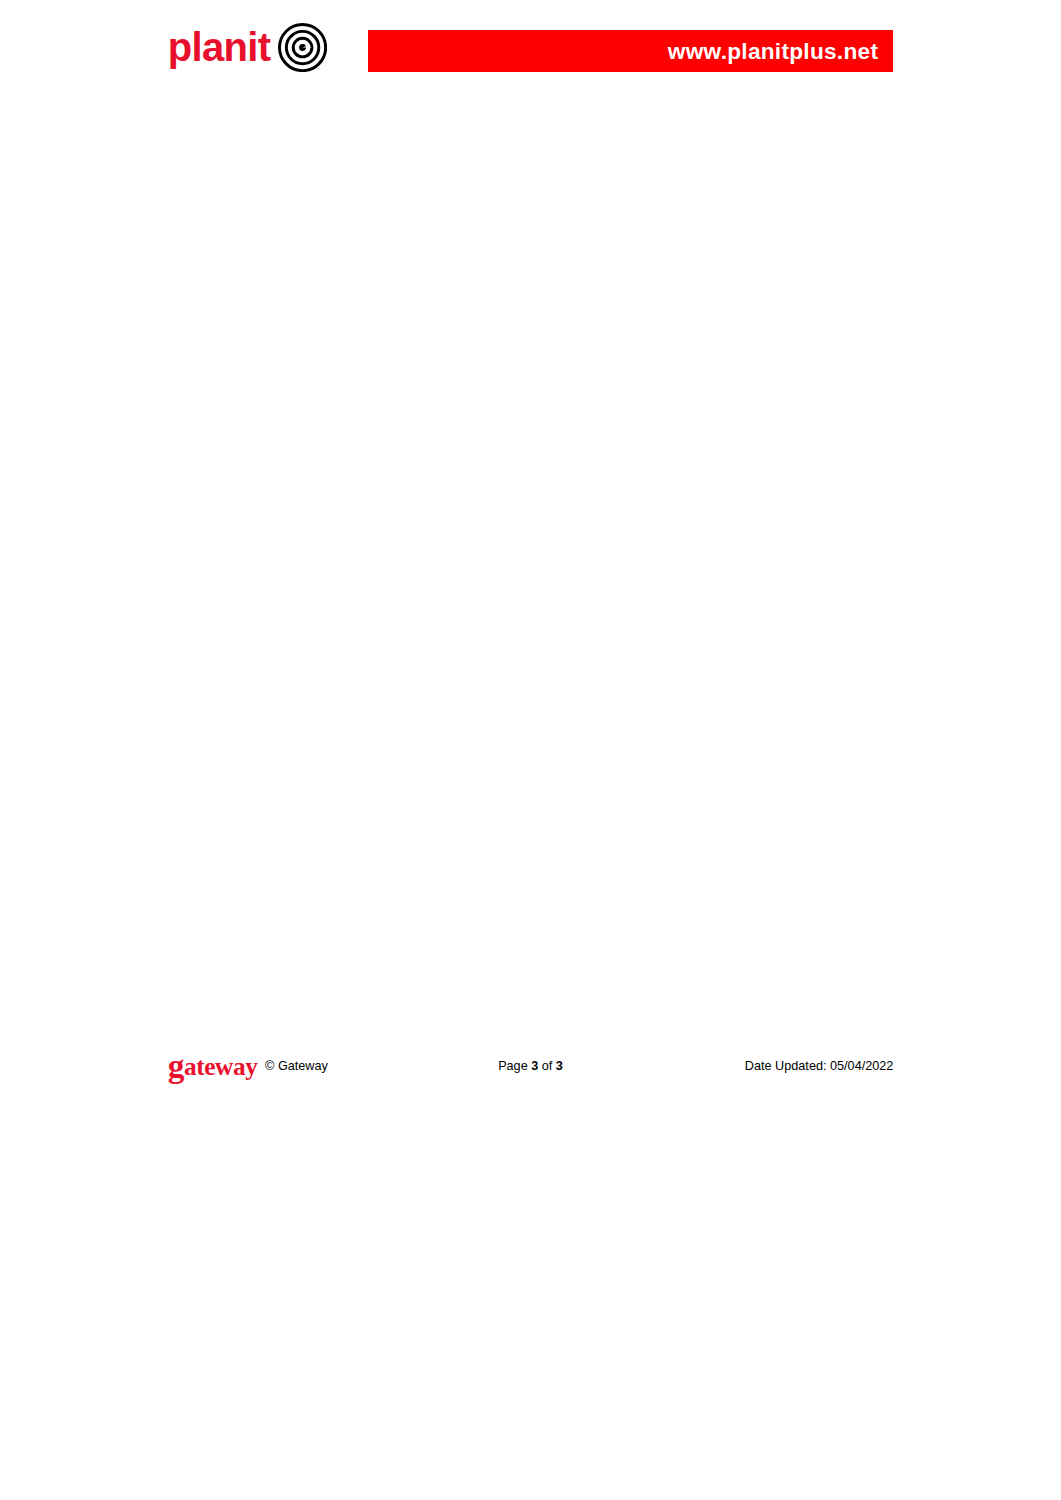planit
www.planitplus.net
gateway © Gateway
Page 3 of 3
Date Updated: 05/04/2022